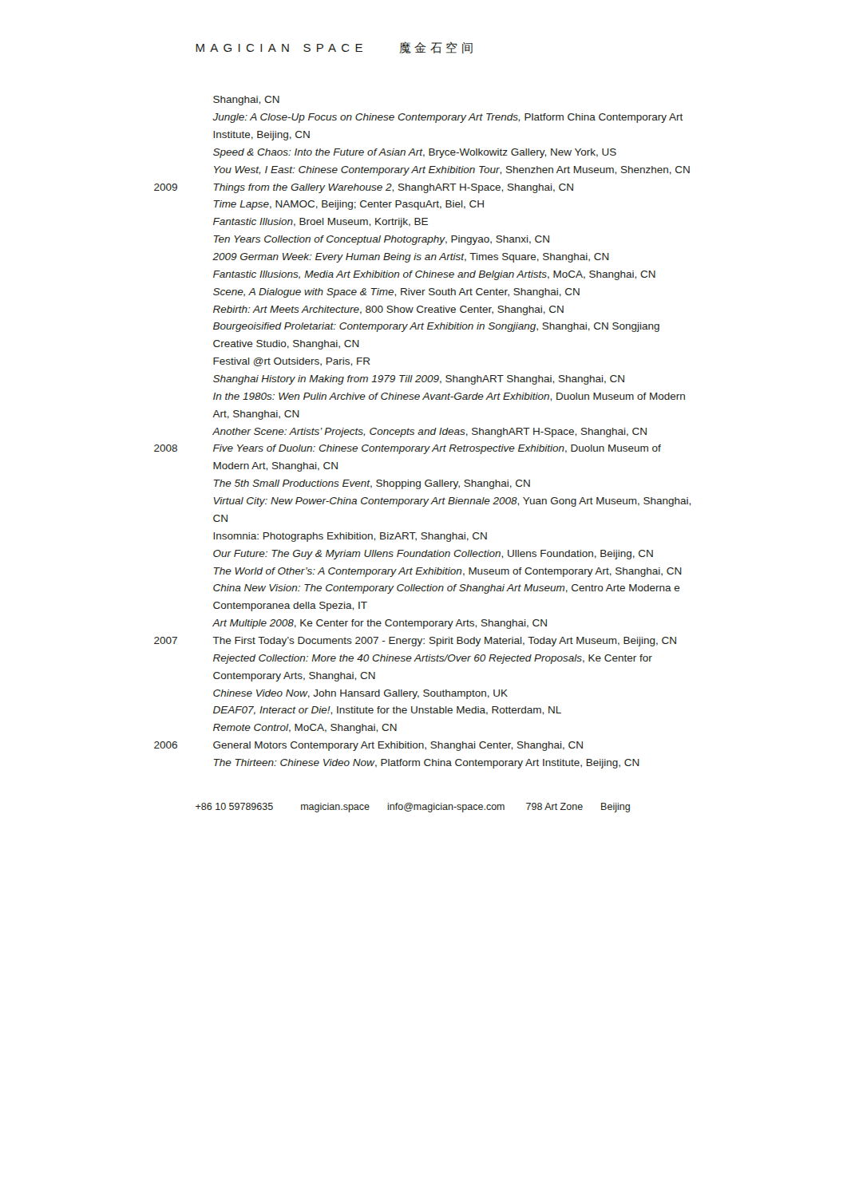MAGICIAN SPACE 魔金石空间
| | Shanghai, CN Jungle: A Close-Up Focus on Chinese Contemporary Art Trends, Platform China Contemporary Art Institute, Beijing, CN Speed & Chaos: Into the Future of Asian Art , Bryce-Wolkowitz Gallery, New York, US You West, I East: Chinese Contemporary Art Exhibition Tour , Shenzhen Art Museum, Shenzhen, CN |
| 2009 | Things from the Gallery Warehouse 2 , ShanghART H-Space, Shanghai, CN Time Lapse , NAMOC, Beijing; Center PasquArt, Biel, CH Fantastic Illusion , Broel Museum, Kortrijk, BE Ten Years Collection of Conceptual Photography , Pingyao, Shanxi, CN 2009 German Week: Every Human Being is an Artist , Times Square, Shanghai, CN Fantastic Illusions, Media Art Exhibition of Chinese and Belgian Artists , MoCA, Shanghai, CN Scene, A Dialogue with Space & Time , River South Art Center, Shanghai, CN Rebirth: Art Meets Architecture , 800 Show Creative Center, Shanghai, CN Bourgeoisified Proletariat: Contemporary Art Exhibition in Songjiang , Shanghai, CN Songjiang Creative Studio, Shanghai, CN Festival @rt Outsiders, Paris, FR Shanghai History in Making from 1979 Till 2009 , ShanghART Shanghai, Shanghai, CN In the 1980s: Wen Pulin Archive of Chinese Avant-Garde Art Exhibition , Duolun Museum of Modern Art, Shanghai, CN Another Scene: Artists’ Projects, Concepts and Ideas , ShanghART H-Space, Shanghai, CN |
| 2008 | Five Years of Duolun: Chinese Contemporary Art Retrospective Exhibition , Duolun Museum of Modern Art, Shanghai, CN The 5th Small Productions Event , Shopping Gallery, Shanghai, CN Virtual City: New Power-China Contemporary Art Biennale 2008 , Yuan Gong Art Museum, Shanghai, CN Insomnia: Photographs Exhibition, BizART, Shanghai, CN Our Future: The Guy & Myriam Ullens Foundation Collection , Ullens Foundation, Beijing, CN The World of Other’s: A Contemporary Art Exhibition , Museum of Contemporary Art, Shanghai, CN China New Vision: The Contemporary Collection of Shanghai Art Museum , Centro Arte Moderna e Contemporanea della Spezia, IT Art Multiple 2008 , Ke Center for the Contemporary Arts, Shanghai, CN |
| 2007 | The First Today’s Documents 2007 - Energy: Spirit Body Material, Today Art Museum, Beijing, CN Rejected Collection: More the 40 Chinese Artists/Over 60 Rejected Proposals , Ke Center for Contemporary Arts, Shanghai, CN Chinese Video Now , John Hansard Gallery, Southampton, UK DEAF07, Interact or Die! , Institute for the Unstable Media, Rotterdam, NL Remote Control , MoCA, Shanghai, CN |
| 2006 | General Motors Contemporary Art Exhibition, Shanghai Center, Shanghai, CN The Thirteen: Chinese Video Now , Platform China Contemporary Art Institute, Beijing, CN |
+86 10 59789635 magician.space info@magician-space.com 798 Art Zone Beijing